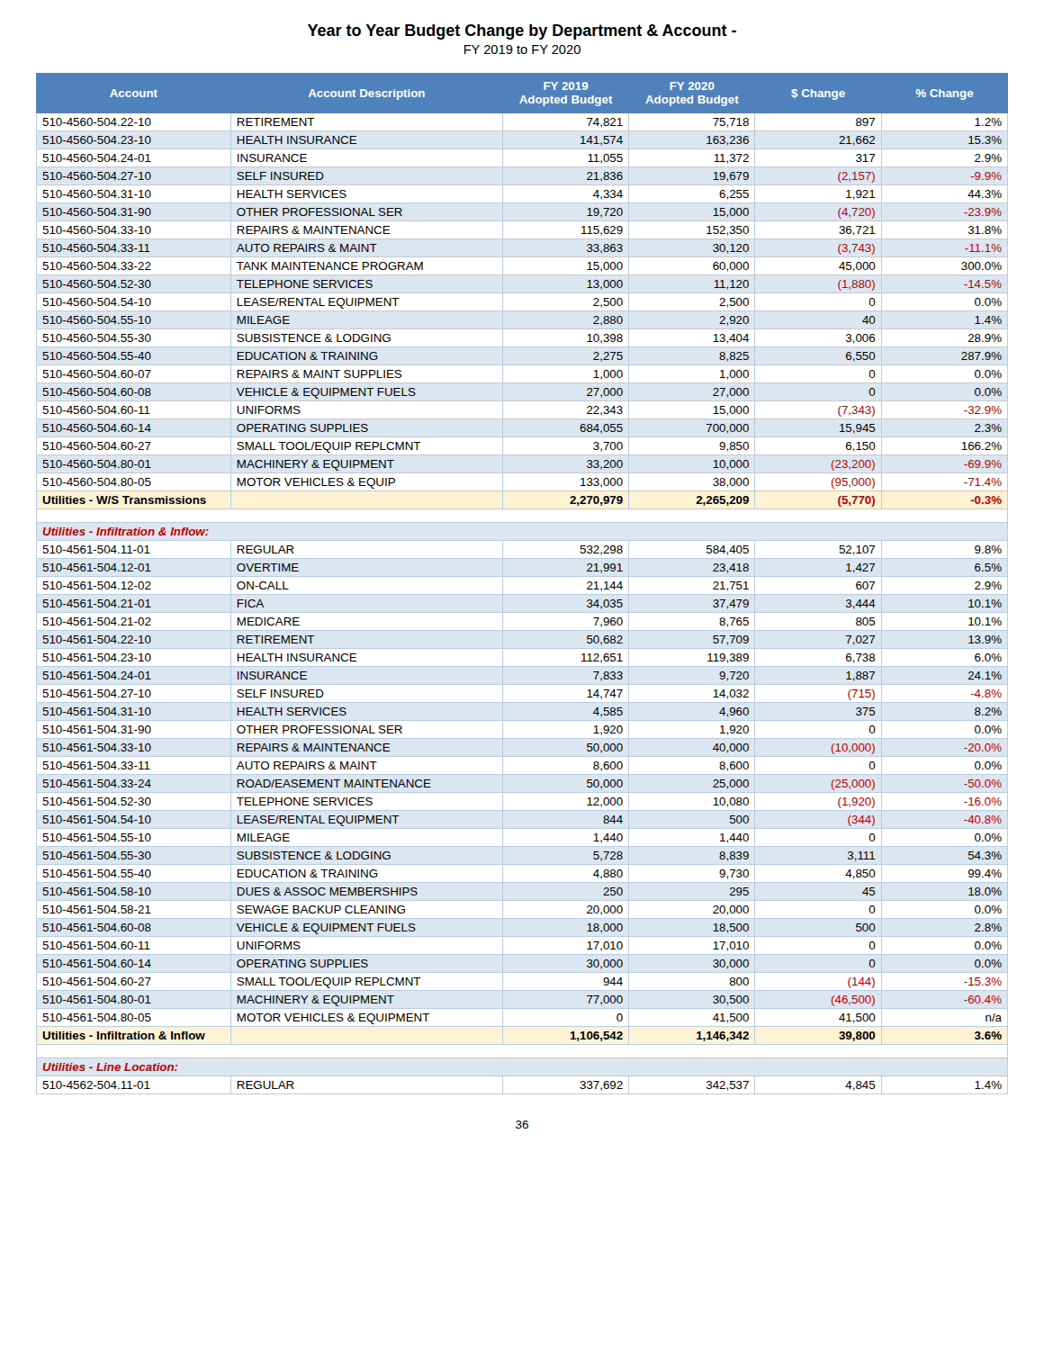Year to Year Budget Change by Department & Account -
FY 2019 to FY 2020
| Account | Account Description | FY 2019 Adopted Budget | FY 2020 Adopted Budget | $ Change | % Change |
| --- | --- | --- | --- | --- | --- |
| 510-4560-504.22-10 | RETIREMENT | 74,821 | 75,718 | 897 | 1.2% |
| 510-4560-504.23-10 | HEALTH INSURANCE | 141,574 | 163,236 | 21,662 | 15.3% |
| 510-4560-504.24-01 | INSURANCE | 11,055 | 11,372 | 317 | 2.9% |
| 510-4560-504.27-10 | SELF INSURED | 21,836 | 19,679 | (2,157) | -9.9% |
| 510-4560-504.31-10 | HEALTH SERVICES | 4,334 | 6,255 | 1,921 | 44.3% |
| 510-4560-504.31-90 | OTHER PROFESSIONAL SER | 19,720 | 15,000 | (4,720) | -23.9% |
| 510-4560-504.33-10 | REPAIRS & MAINTENANCE | 115,629 | 152,350 | 36,721 | 31.8% |
| 510-4560-504.33-11 | AUTO REPAIRS & MAINT | 33,863 | 30,120 | (3,743) | -11.1% |
| 510-4560-504.33-22 | TANK MAINTENANCE PROGRAM | 15,000 | 60,000 | 45,000 | 300.0% |
| 510-4560-504.52-30 | TELEPHONE SERVICES | 13,000 | 11,120 | (1,880) | -14.5% |
| 510-4560-504.54-10 | LEASE/RENTAL EQUIPMENT | 2,500 | 2,500 | 0 | 0.0% |
| 510-4560-504.55-10 | MILEAGE | 2,880 | 2,920 | 40 | 1.4% |
| 510-4560-504.55-30 | SUBSISTENCE & LODGING | 10,398 | 13,404 | 3,006 | 28.9% |
| 510-4560-504.55-40 | EDUCATION & TRAINING | 2,275 | 8,825 | 6,550 | 287.9% |
| 510-4560-504.60-07 | REPAIRS & MAINT SUPPLIES | 1,000 | 1,000 | 0 | 0.0% |
| 510-4560-504.60-08 | VEHICLE & EQUIPMENT FUELS | 27,000 | 27,000 | 0 | 0.0% |
| 510-4560-504.60-11 | UNIFORMS | 22,343 | 15,000 | (7,343) | -32.9% |
| 510-4560-504.60-14 | OPERATING SUPPLIES | 684,055 | 700,000 | 15,945 | 2.3% |
| 510-4560-504.60-27 | SMALL TOOL/EQUIP REPLCMNT | 3,700 | 9,850 | 6,150 | 166.2% |
| 510-4560-504.80-01 | MACHINERY & EQUIPMENT | 33,200 | 10,000 | (23,200) | -69.9% |
| 510-4560-504.80-05 | MOTOR VEHICLES & EQUIP | 133,000 | 38,000 | (95,000) | -71.4% |
| Utilities - W/S Transmissions | | 2,270,979 | 2,265,209 | (5,770) | -0.3% |
| Utilities - Infiltration & Inflow: |
| 510-4561-504.11-01 | REGULAR | 532,298 | 584,405 | 52,107 | 9.8% |
| 510-4561-504.12-01 | OVERTIME | 21,991 | 23,418 | 1,427 | 6.5% |
| 510-4561-504.12-02 | ON-CALL | 21,144 | 21,751 | 607 | 2.9% |
| 510-4561-504.21-01 | FICA | 34,035 | 37,479 | 3,444 | 10.1% |
| 510-4561-504.21-02 | MEDICARE | 7,960 | 8,765 | 805 | 10.1% |
| 510-4561-504.22-10 | RETIREMENT | 50,682 | 57,709 | 7,027 | 13.9% |
| 510-4561-504.23-10 | HEALTH INSURANCE | 112,651 | 119,389 | 6,738 | 6.0% |
| 510-4561-504.24-01 | INSURANCE | 7,833 | 9,720 | 1,887 | 24.1% |
| 510-4561-504.27-10 | SELF INSURED | 14,747 | 14,032 | (715) | -4.8% |
| 510-4561-504.31-10 | HEALTH SERVICES | 4,585 | 4,960 | 375 | 8.2% |
| 510-4561-504.31-90 | OTHER PROFESSIONAL SER | 1,920 | 1,920 | 0 | 0.0% |
| 510-4561-504.33-10 | REPAIRS & MAINTENANCE | 50,000 | 40,000 | (10,000) | -20.0% |
| 510-4561-504.33-11 | AUTO REPAIRS & MAINT | 8,600 | 8,600 | 0 | 0.0% |
| 510-4561-504.33-24 | ROAD/EASEMENT MAINTENANCE | 50,000 | 25,000 | (25,000) | -50.0% |
| 510-4561-504.52-30 | TELEPHONE SERVICES | 12,000 | 10,080 | (1,920) | -16.0% |
| 510-4561-504.54-10 | LEASE/RENTAL EQUIPMENT | 844 | 500 | (344) | -40.8% |
| 510-4561-504.55-10 | MILEAGE | 1,440 | 1,440 | 0 | 0.0% |
| 510-4561-504.55-30 | SUBSISTENCE & LODGING | 5,728 | 8,839 | 3,111 | 54.3% |
| 510-4561-504.55-40 | EDUCATION & TRAINING | 4,880 | 9,730 | 4,850 | 99.4% |
| 510-4561-504.58-10 | DUES & ASSOC MEMBERSHIPS | 250 | 295 | 45 | 18.0% |
| 510-4561-504.58-21 | SEWAGE BACKUP CLEANING | 20,000 | 20,000 | 0 | 0.0% |
| 510-4561-504.60-08 | VEHICLE & EQUIPMENT FUELS | 18,000 | 18,500 | 500 | 2.8% |
| 510-4561-504.60-11 | UNIFORMS | 17,010 | 17,010 | 0 | 0.0% |
| 510-4561-504.60-14 | OPERATING SUPPLIES | 30,000 | 30,000 | 0 | 0.0% |
| 510-4561-504.60-27 | SMALL TOOL/EQUIP REPLCMNT | 944 | 800 | (144) | -15.3% |
| 510-4561-504.80-01 | MACHINERY & EQUIPMENT | 77,000 | 30,500 | (46,500) | -60.4% |
| 510-4561-504.80-05 | MOTOR VEHICLES & EQUIPMENT | 0 | 41,500 | 41,500 | n/a |
| Utilities - Infiltration & Inflow | | 1,106,542 | 1,146,342 | 39,800 | 3.6% |
| Utilities - Line Location: |
| 510-4562-504.11-01 | REGULAR | 337,692 | 342,537 | 4,845 | 1.4% |
36